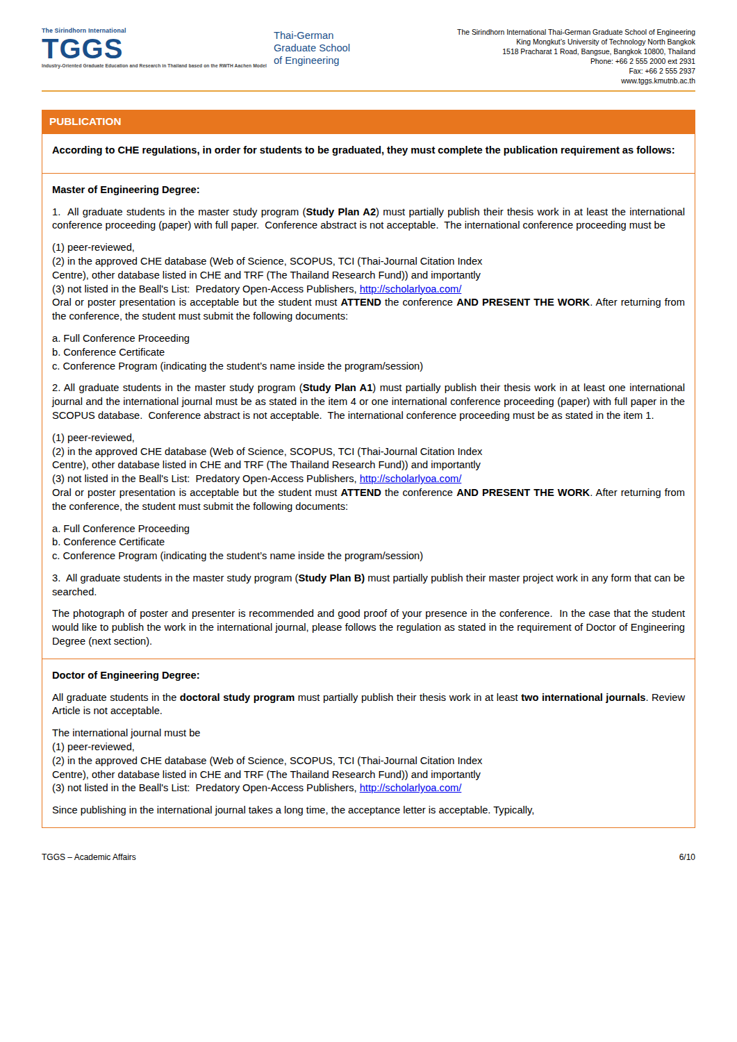The Sirindhorn International
TGGS
Industry-Oriented Graduate Education and Research in Thailand based on the RWTH Aachen Model
Thai-German
Graduate School
of Engineering
The Sirindhorn International Thai-German Graduate School of Engineering
King Mongkut’s University of Technology North Bangkok
1518 Pracharat 1 Road, Bangsue, Bangkok 10800, Thailand
Phone: +66 2 555 2000 ext 2931
Fax: +66 2 555 2937
www.tggs.kmutnb.ac.th
PUBLICATION
According to CHE regulations, in order for students to be graduated, they must complete the publication requirement as follows:
Master of Engineering Degree:
1. All graduate students in the master study program (Study Plan A2) must partially publish their thesis work in at least the international conference proceeding (paper) with full paper. Conference abstract is not acceptable. The international conference proceeding must be
(1) peer-reviewed,
(2) in the approved CHE database (Web of Science, SCOPUS, TCI (Thai-Journal Citation Index
Centre), other database listed in CHE and TRF (The Thailand Research Fund)) and importantly
(3) not listed in the Beall's List: Predatory Open-Access Publishers, http://scholarlyoa.com/
Oral or poster presentation is acceptable but the student must ATTEND the conference AND PRESENT THE WORK. After returning from the conference, the student must submit the following documents:
a. Full Conference Proceeding
b. Conference Certificate
c. Conference Program (indicating the student’s name inside the program/session)
2. All graduate students in the master study program (Study Plan A1) must partially publish their thesis work in at least one international journal and the international journal must be as stated in the item 4 or one international conference proceeding (paper) with full paper in the SCOPUS database. Conference abstract is not acceptable. The international conference proceeding must be as stated in the item 1.
(1) peer-reviewed,
(2) in the approved CHE database (Web of Science, SCOPUS, TCI (Thai-Journal Citation Index
Centre), other database listed in CHE and TRF (The Thailand Research Fund)) and importantly
(3) not listed in the Beall's List: Predatory Open-Access Publishers, http://scholarlyoa.com/
Oral or poster presentation is acceptable but the student must ATTEND the conference AND PRESENT THE WORK. After returning from the conference, the student must submit the following documents:
a. Full Conference Proceeding
b. Conference Certificate
c. Conference Program (indicating the student’s name inside the program/session)
3. All graduate students in the master study program (Study Plan B) must partially publish their master project work in any form that can be searched.
The photograph of poster and presenter is recommended and good proof of your presence in the conference. In the case that the student would like to publish the work in the international journal, please follows the regulation as stated in the requirement of Doctor of Engineering Degree (next section).
Doctor of Engineering Degree:
All graduate students in the doctoral study program must partially publish their thesis work in at least two international journals. Review Article is not acceptable.
The international journal must be
(1) peer-reviewed,
(2) in the approved CHE database (Web of Science, SCOPUS, TCI (Thai-Journal Citation Index
Centre), other database listed in CHE and TRF (The Thailand Research Fund)) and importantly
(3) not listed in the Beall's List: Predatory Open-Access Publishers, http://scholarlyoa.com/
Since publishing in the international journal takes a long time, the acceptance letter is acceptable. Typically,
TGGS – Academic Affairs
6/10